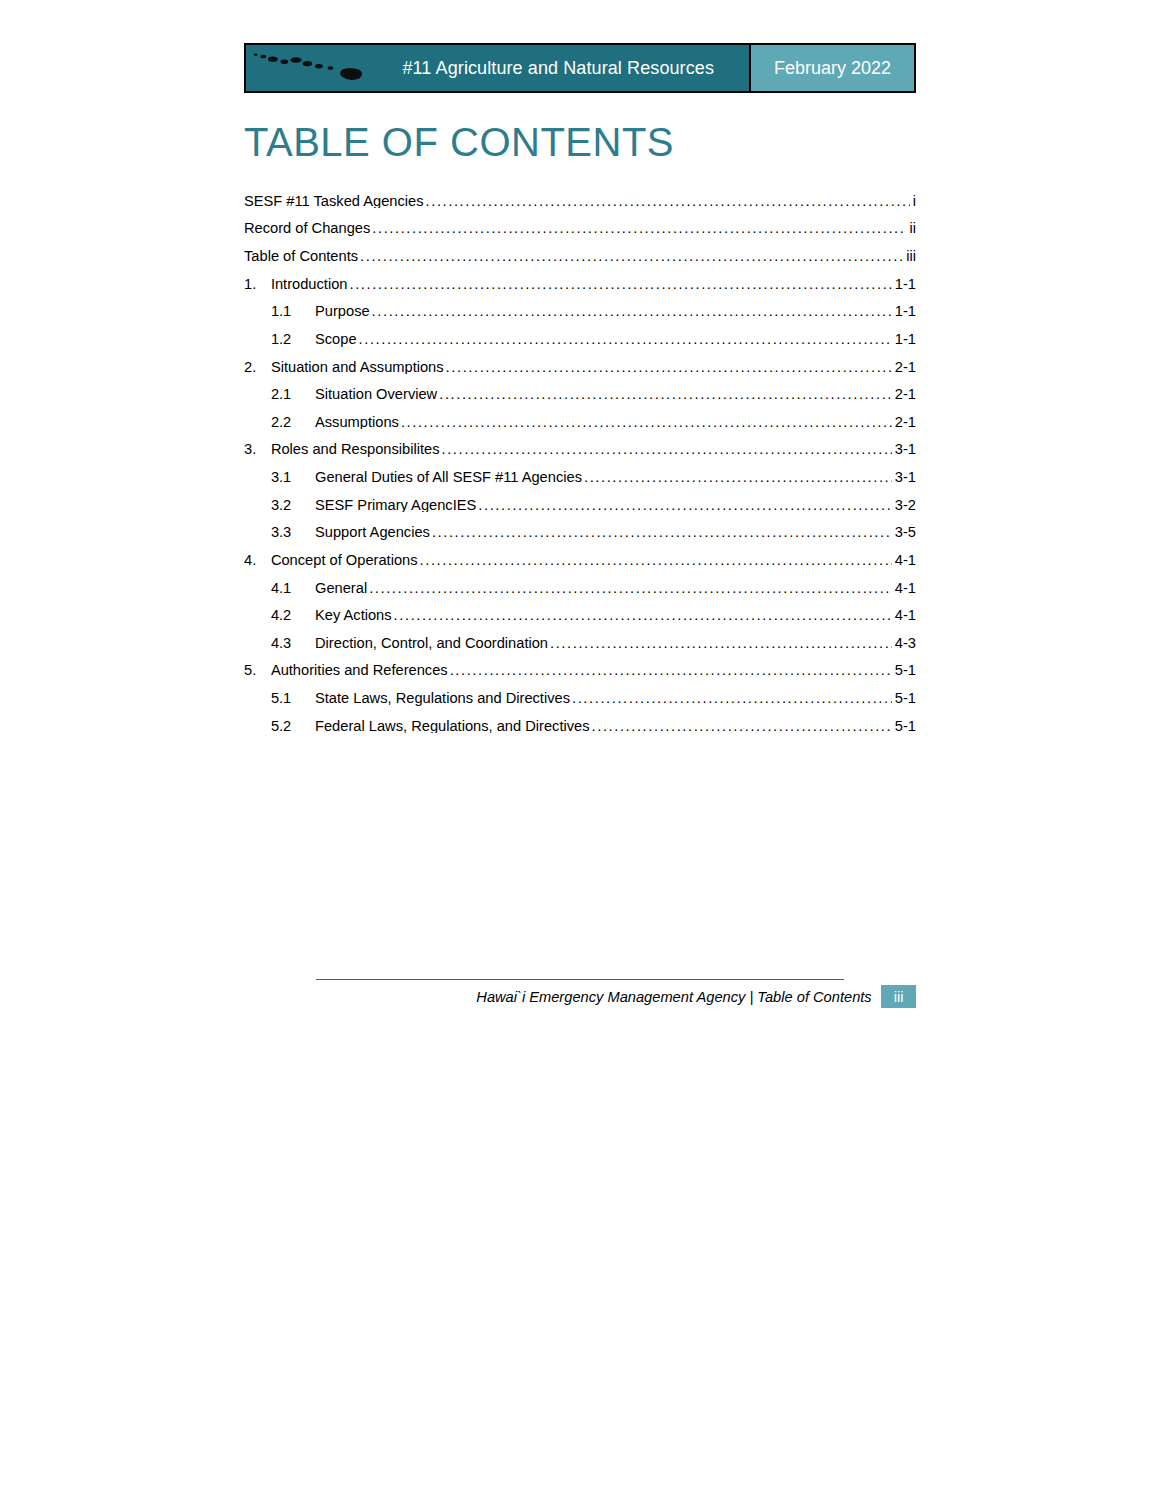#11 Agriculture and Natural Resources
February 2022
TABLE OF CONTENTS
SESF #11 Tasked Agencies .......................................................................................................................................... i
Record of Changes ....................................................................................................................................................... ii
Table of Contents ....................................................................................................................................................... iii
1. Introduction ................................................................................................................................................. 1-1
1.1 Purpose ......................................................................................................................................... 1-1
1.2 Scope ............................................................................................................................................. 1-1
2. Situation and Assumptions ............................................................................................................. 2-1
2.1 Situation Overview ....................................................................................................................... 2-1
2.2 Assumptions ................................................................................................................................. 2-1
3. Roles and Responsibilites ................................................................................................................. 3-1
3.1 General Duties of All SESF #11 Agencies ............................................................................................. 3-1
3.2 SESF Primary AgencIES ................................................................................................................. 3-2
3.3 Support Agencies ......................................................................................................................... 3-5
4. Concept of Operations ..................................................................................................................... 4-1
4.1 General ......................................................................................................................................... 4-1
4.2 Key Actions ................................................................................................................................... 4-1
4.3 Direction, Control, and Coordination ..................................................................................................... 4-3
5. Authorities and References ............................................................................................................. 5-1
5.1 State Laws, Regulations and Directives ................................................................................................. 5-1
5.2 Federal Laws, Regulations, and Directives ......................................................................................... 5-1
Hawai`i Emergency Management Agency | Table of Contents iii